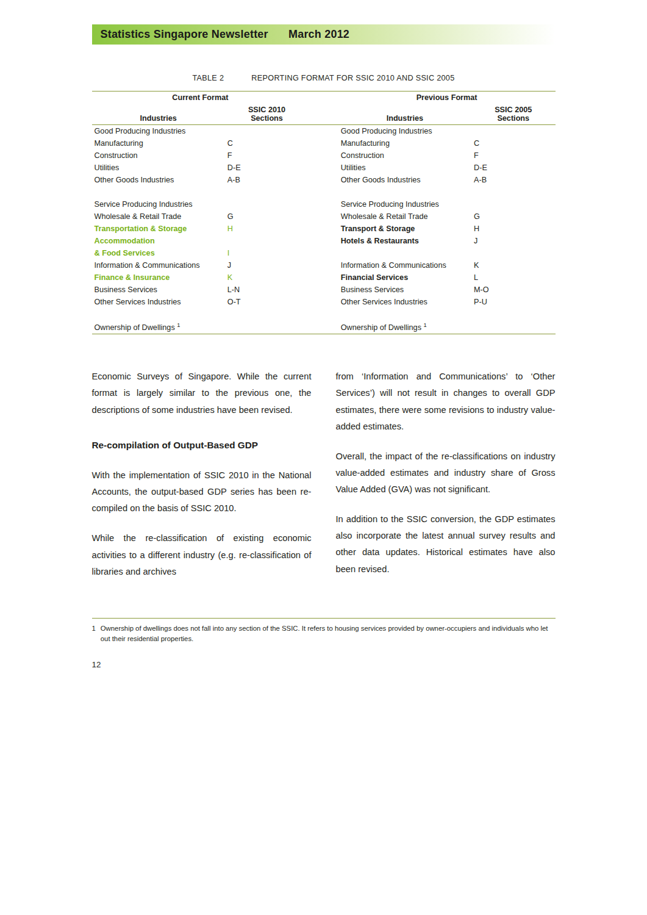Statistics Singapore Newsletter March 2012
TABLE 2 REPORTING FORMAT FOR SSIC 2010 AND SSIC 2005
| Current Format | | Previous Format |
| --- | --- | --- |
| Industries | SSIC 2010 Sections | | Industries | SSIC 2005 Sections |
| Good Producing Industries | | | Good Producing Industries | |
| Manufacturing | C | | Manufacturing | C |
| Construction | F | | Construction | F |
| Utilities | D-E | | Utilities | D-E |
| Other Goods Industries | A-B | | Other Goods Industries | A-B |
| Service Producing Industries | | | Service Producing Industries | |
| Wholesale & Retail Trade | G | | Wholesale & Retail Trade | G |
| Transportation & Storage | H | | Transport & Storage | H |
| Accommodation | I | | Hotels & Restaurants | J |
| & Food Services | | | |
| Information & Communications | J | | Information & Communications | K |
| Finance & Insurance | K | | Financial Services | L |
| Business Services | L-N | | Business Services | M-O |
| Other Services Industries | O-T | | Other Services Industries | P-U |
| Ownership of Dwellings 1 | | | Ownership of Dwellings 1 | |
Economic Surveys of Singapore. While the current format is largely similar to the previous one, the descriptions of some industries have been revised.
Re-compilation of Output-Based GDP
With the implementation of SSIC 2010 in the National Accounts, the output-based GDP series has been re-compiled on the basis of SSIC 2010.
While the re-classification of existing economic activities to a different industry (e.g. re-classification of libraries and archives
from ‘Information and Communications’ to ‘Other Services’) will not result in changes to overall GDP estimates, there were some revisions to industry value-added estimates.
Overall, the impact of the re-classifications on industry value-added estimates and industry share of Gross Value Added (GVA) was not significant.
In addition to the SSIC conversion, the GDP estimates also incorporate the latest annual survey results and other data updates. Historical estimates have also been revised.
1
Ownership of dwellings does not fall into any section of the SSIC. It refers to housing services provided by owner-occupiers and individuals who let out their residential properties.
12